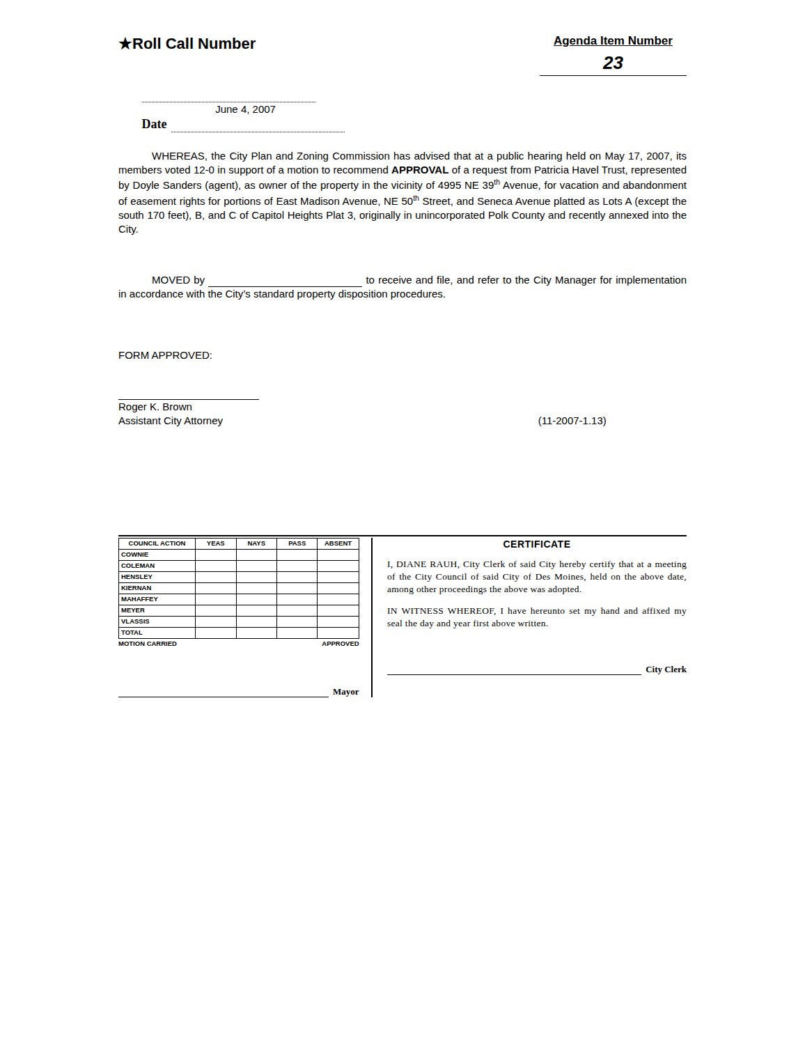★Roll Call Number
Agenda Item Number
23
June 4, 2007
Date
WHEREAS, the City Plan and Zoning Commission has advised that at a public hearing held on May 17, 2007, its members voted 12-0 in support of a motion to recommend APPROVAL of a request from Patricia Havel Trust, represented by Doyle Sanders (agent), as owner of the property in the vicinity of 4995 NE 39th Avenue, for vacation and abandonment of easement rights for portions of East Madison Avenue, NE 50th Street, and Seneca Avenue platted as Lots A (except the south 170 feet), B, and C of Capitol Heights Plat 3, originally in unincorporated Polk County and recently annexed into the City.
MOVED by to receive and file, and refer to the City Manager for implementation in accordance with the City’s standard property disposition procedures.
FORM APPROVED:
Roger K. Brown
Assistant City Attorney
(11-2007-1.13)
| COUNCIL ACTION | YEAS | NAYS | PASS | ABSENT |
| --- | --- | --- | --- | --- |
| COWNIE | | | | |
| COLEMAN | | | | |
| HENSLEY | | | | |
| KIERNAN | | | | |
| MAHAFFEY | | | | |
| MEYER | | | | |
| VLASSIS | | | | |
| TOTAL | | | | |
MOTION CARRIED APPROVED
Mayor
CERTIFICATE
I, DIANE RAUH, City Clerk of said City hereby certify that at a meeting of the City Council of said City of Des Moines, held on the above date, among other proceedings the above was adopted.
IN WITNESS WHEREOF, I have hereunto set my hand and affixed my seal the day and year first above written.
City Clerk